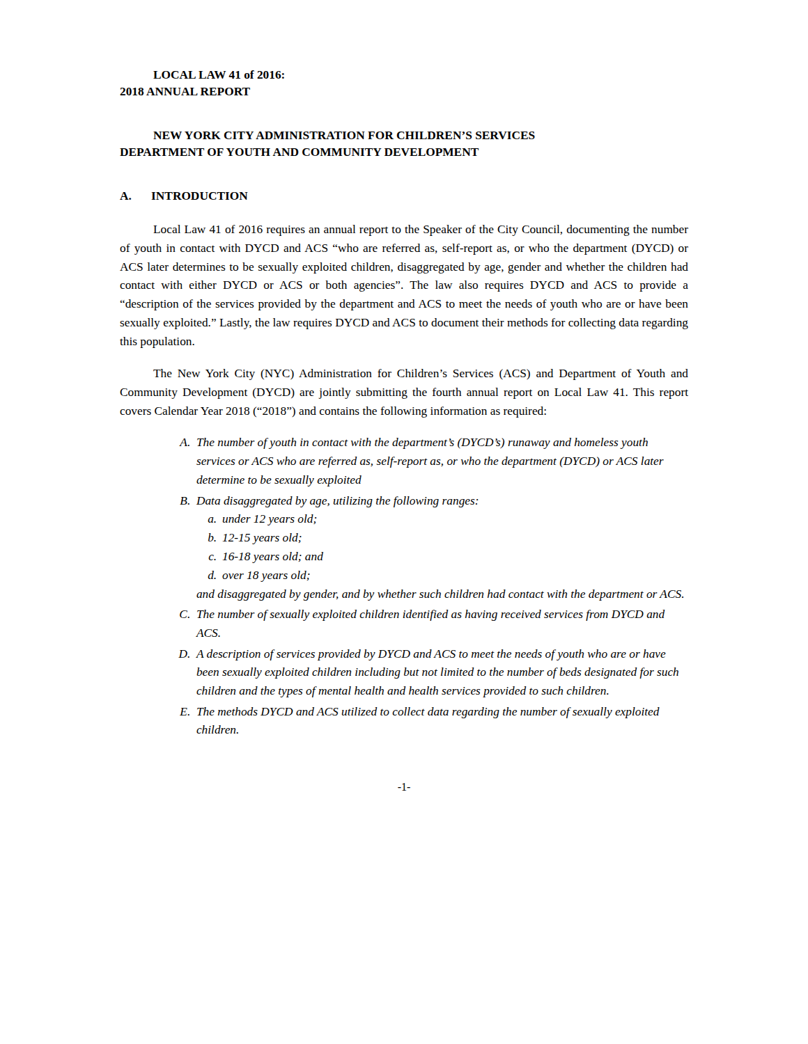LOCAL LAW 41 of 2016:
2018 ANNUAL REPORT
NEW YORK CITY ADMINISTRATION FOR CHILDREN’S SERVICES
DEPARTMENT OF YOUTH AND COMMUNITY DEVELOPMENT
A. INTRODUCTION
Local Law 41 of 2016 requires an annual report to the Speaker of the City Council, documenting the number of youth in contact with DYCD and ACS “who are referred as, self-report as, or who the department (DYCD) or ACS later determines to be sexually exploited children, disaggregated by age, gender and whether the children had contact with either DYCD or ACS or both agencies”. The law also requires DYCD and ACS to provide a “description of the services provided by the department and ACS to meet the needs of youth who are or have been sexually exploited.” Lastly, the law requires DYCD and ACS to document their methods for collecting data regarding this population.
The New York City (NYC) Administration for Children’s Services (ACS) and Department of Youth and Community Development (DYCD) are jointly submitting the fourth annual report on Local Law 41. This report covers Calendar Year 2018 (“2018”) and contains the following information as required:
The number of youth in contact with the department’s (DYCD’s) runaway and homeless youth services or ACS who are referred as, self-report as, or who the department (DYCD) or ACS later determine to be sexually exploited
Data disaggregated by age, utilizing the following ranges:
under 12 years old;
12-15 years old;
16-18 years old; and
over 18 years old;
and disaggregated by gender, and by whether such children had contact with the department or ACS.
The number of sexually exploited children identified as having received services from DYCD and ACS.
A description of services provided by DYCD and ACS to meet the needs of youth who are or have been sexually exploited children including but not limited to the number of beds designated for such children and the types of mental health and health services provided to such children.
The methods DYCD and ACS utilized to collect data regarding the number of sexually exploited children.
-1-